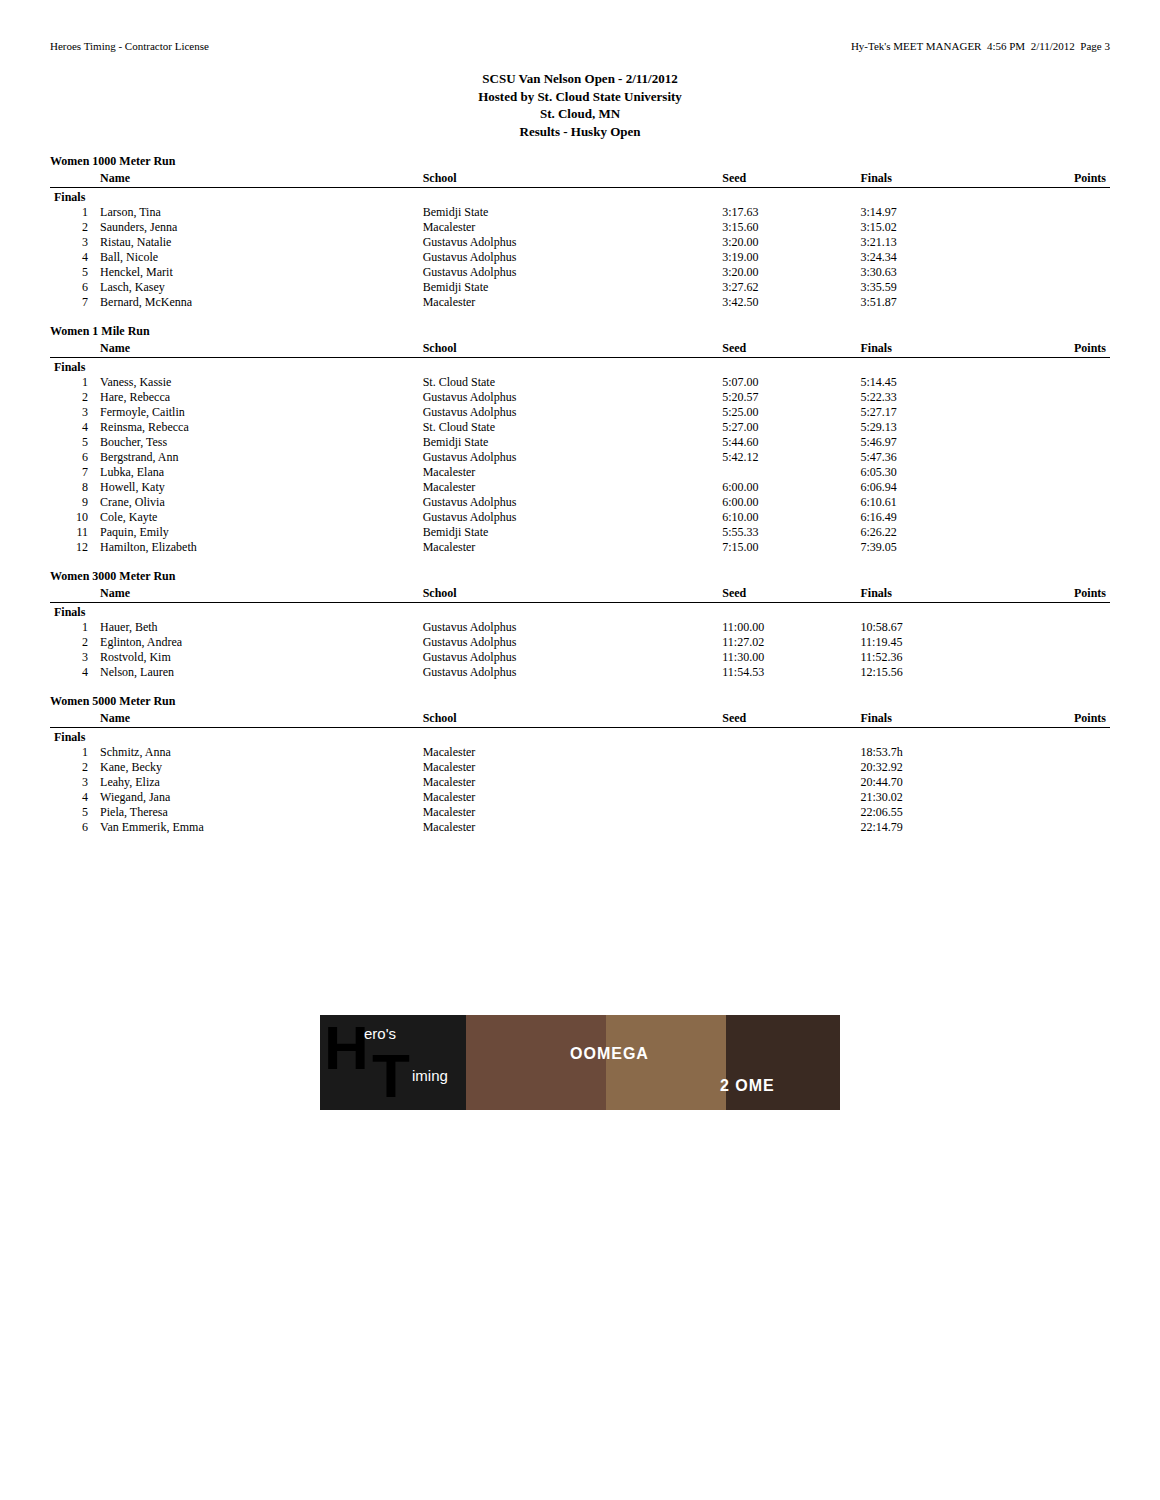Heroes Timing - Contractor License Hy-Tek's MEET MANAGER 4:56 PM 2/11/2012 Page 3
SCSU Van Nelson Open - 2/11/2012
Hosted by St. Cloud State University
St. Cloud, MN
Results - Husky Open
Women 1000 Meter Run
| | Name | School | Seed | Finals | Points |
| --- | --- | --- | --- | --- | --- |
| Finals |
| 1 | Larson, Tina | Bemidji State | 3:17.63 | 3:14.97 | |
| 2 | Saunders, Jenna | Macalester | 3:15.60 | 3:15.02 | |
| 3 | Ristau, Natalie | Gustavus Adolphus | 3:20.00 | 3:21.13 | |
| 4 | Ball, Nicole | Gustavus Adolphus | 3:19.00 | 3:24.34 | |
| 5 | Henckel, Marit | Gustavus Adolphus | 3:20.00 | 3:30.63 | |
| 6 | Lasch, Kasey | Bemidji State | 3:27.62 | 3:35.59 | |
| 7 | Bernard, McKenna | Macalester | 3:42.50 | 3:51.87 | |
Women 1 Mile Run
| | Name | School | Seed | Finals | Points |
| --- | --- | --- | --- | --- | --- |
| Finals |
| 1 | Vaness, Kassie | St. Cloud State | 5:07.00 | 5:14.45 | |
| 2 | Hare, Rebecca | Gustavus Adolphus | 5:20.57 | 5:22.33 | |
| 3 | Fermoyle, Caitlin | Gustavus Adolphus | 5:25.00 | 5:27.17 | |
| 4 | Reinsma, Rebecca | St. Cloud State | 5:27.00 | 5:29.13 | |
| 5 | Boucher, Tess | Bemidji State | 5:44.60 | 5:46.97 | |
| 6 | Bergstrand, Ann | Gustavus Adolphus | 5:42.12 | 5:47.36 | |
| 7 | Lubka, Elana | Macalester | | 6:05.30 | |
| 8 | Howell, Katy | Macalester | 6:00.00 | 6:06.94 | |
| 9 | Crane, Olivia | Gustavus Adolphus | 6:00.00 | 6:10.61 | |
| 10 | Cole, Kayte | Gustavus Adolphus | 6:10.00 | 6:16.49 | |
| 11 | Paquin, Emily | Bemidji State | 5:55.33 | 6:26.22 | |
| 12 | Hamilton, Elizabeth | Macalester | 7:15.00 | 7:39.05 | |
Women 3000 Meter Run
| | Name | School | Seed | Finals | Points |
| --- | --- | --- | --- | --- | --- |
| Finals |
| 1 | Hauer, Beth | Gustavus Adolphus | 11:00.00 | 10:58.67 | |
| 2 | Eglinton, Andrea | Gustavus Adolphus | 11:27.02 | 11:19.45 | |
| 3 | Rostvold, Kim | Gustavus Adolphus | 11:30.00 | 11:52.36 | |
| 4 | Nelson, Lauren | Gustavus Adolphus | 11:54.53 | 12:15.56 | |
Women 5000 Meter Run
| | Name | School | Seed | Finals | Points |
| --- | --- | --- | --- | --- | --- |
| Finals |
| 1 | Schmitz, Anna | Macalester | | 18:53.7h | |
| 2 | Kane, Becky | Macalester | | 20:32.92 | |
| 3 | Leahy, Eliza | Macalester | | 20:44.70 | |
| 4 | Wiegand, Jana | Macalester | | 21:30.02 | |
| 5 | Piela, Theresa | Macalester | | 22:06.55 | |
| 6 | Van Emmerik, Emma | Macalester | | 22:14.79 | |
H T ero's iming OOMEGA 2 OME